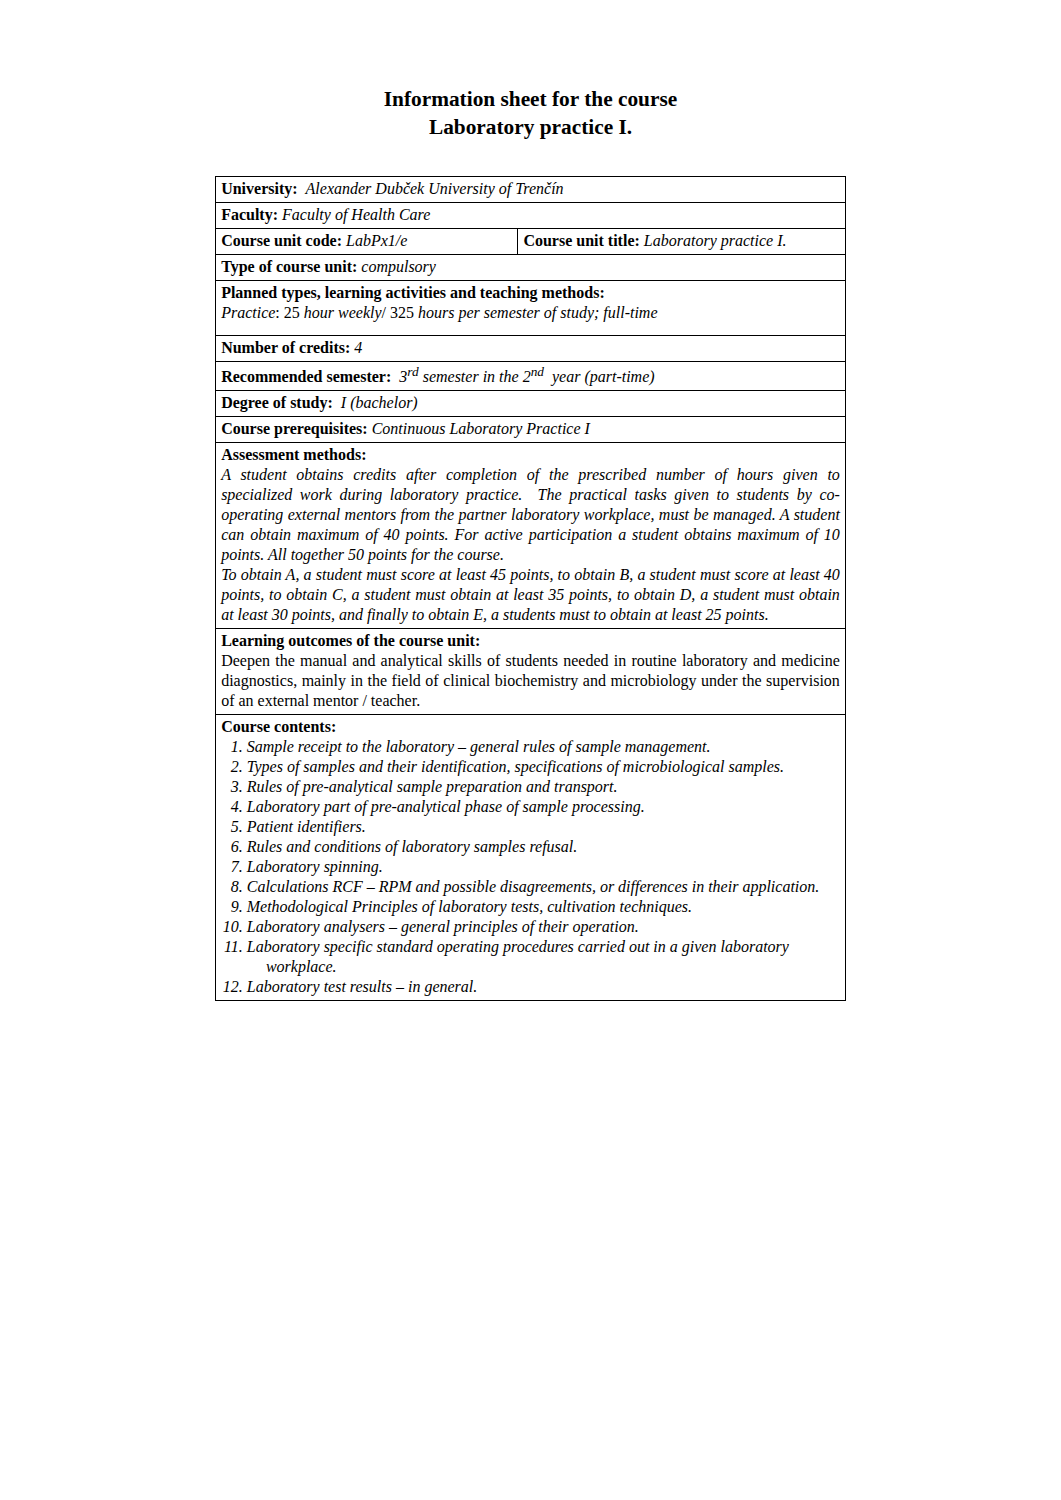Information sheet for the course
Laboratory practice I.
| University: Alexander Dubček University of Trenčín |
| Faculty: Faculty of Health Care |
| Course unit code: LabPx1/e | Course unit title: Laboratory practice I. |
| Type of course unit: compulsory |
| Planned types, learning activities and teaching methods: Practice : 25 hour weekly / 325 hours per semester of study; full-time |
| Number of credits: 4 |
| Recommended semester: 3 rd semester in the 2 nd year (part-time) |
| Degree of study: I (bachelor) |
| Course prerequisites: Continuous Laboratory Practice I |
| Assessment methods: A student obtains credits after completion of the prescribed number of hours given to specialized work during laboratory practice. The practical tasks given to students by co-operating external mentors from the partner laboratory workplace, must be managed. A student can obtain maximum of 40 points. For active participation a student obtains maximum of 10 points. All together 50 points for the course. To obtain A, a student must score at least 45 points, to obtain B, a student must score at least 40 points, to obtain C, a student must obtain at least 35 points, to obtain D, a student must obtain at least 30 points, and finally to obtain E, a students must to obtain at least 25 points. |
| Learning outcomes of the course unit: Deepen the manual and analytical skills of students needed in routine laboratory and medicine diagnostics, mainly in the field of clinical biochemistry and microbiology under the supervision of an external mentor / teacher. |
| Course contents: Sample receipt to the laboratory – general rules of sample management. Types of samples and their identification, specifications of microbiological samples. Rules of pre-analytical sample preparation and transport. Laboratory part of pre-analytical phase of sample processing. Patient identifiers. Rules and conditions of laboratory samples refusal. Laboratory spinning. Calculations RCF – RPM and possible disagreements, or differences in their application. Methodological Principles of laboratory tests, cultivation techniques. Laboratory analysers – general principles of their operation. Laboratory specific standard operating procedures carried out in a given laboratory workplace. Laboratory test results – in general. |